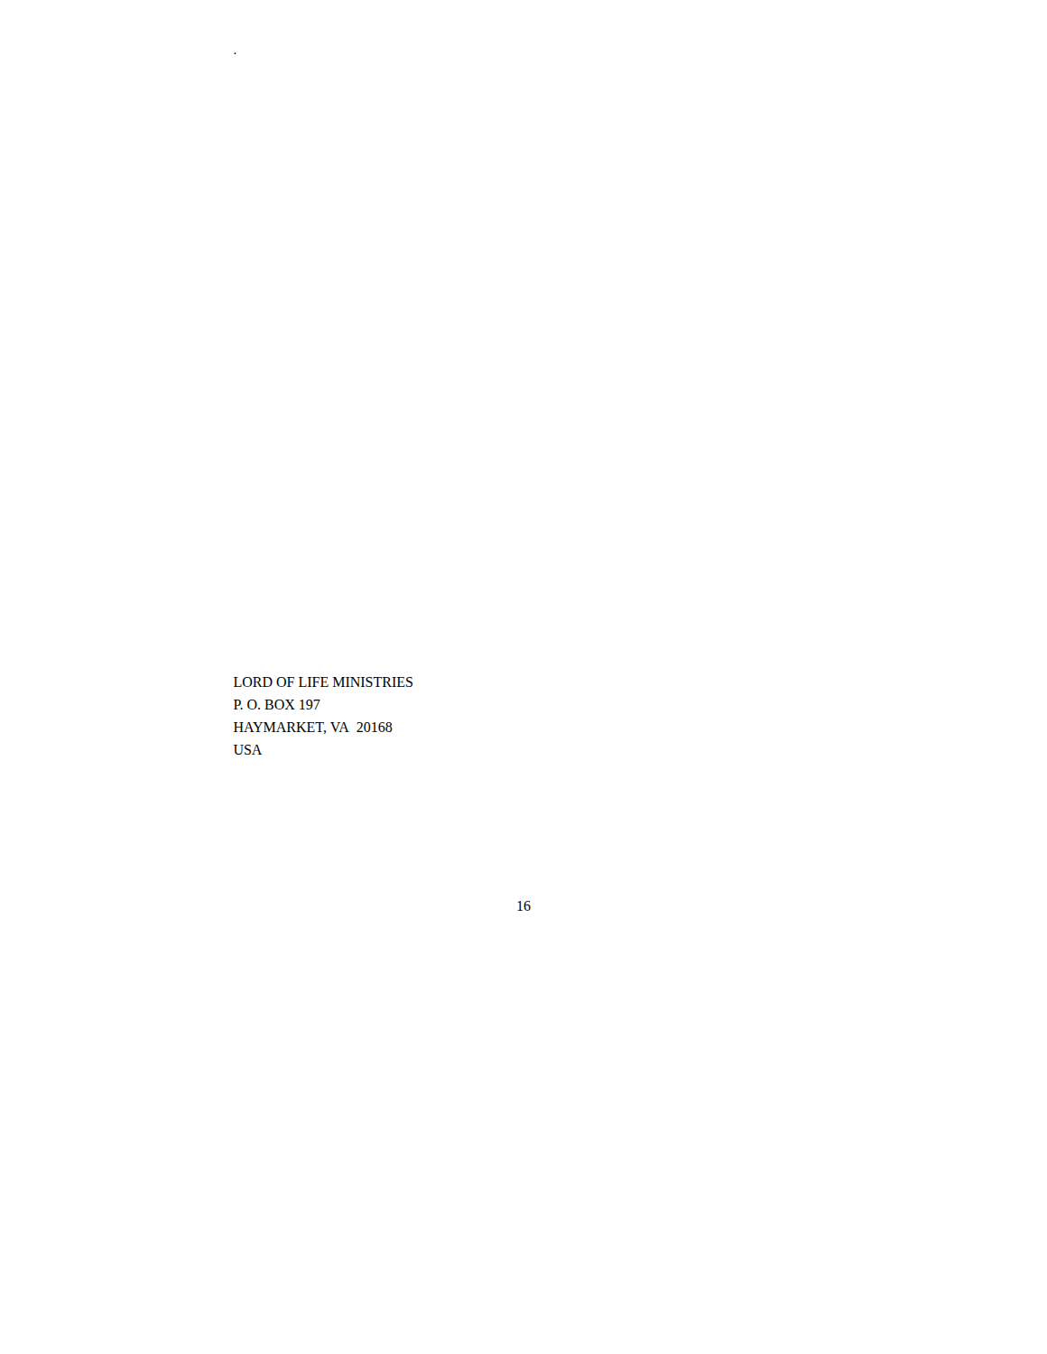.
LORD OF LIFE MINISTRIES
P. O. BOX 197
HAYMARKET, VA 20168
USA
16